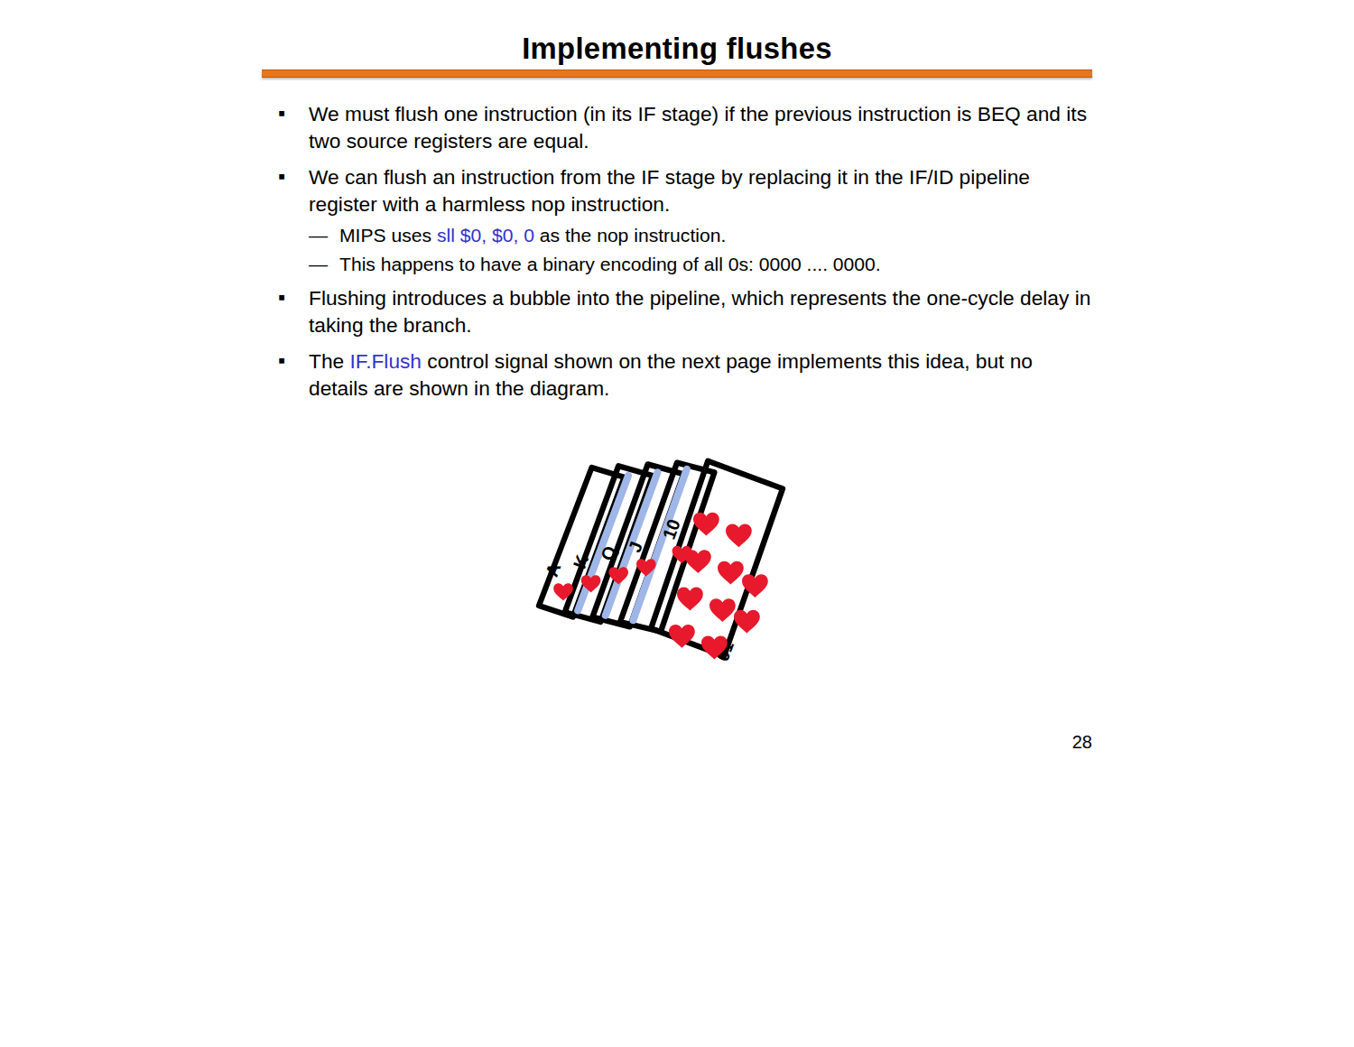Implementing flushes
We must flush one instruction (in its IF stage) if the previous instruction is BEQ and its two source registers are equal.
We can flush an instruction from the IF stage by replacing it in the IF/ID pipeline register with a harmless nop instruction.
MIPS uses sll $0, $0, 0 as the nop instruction.
This happens to have a binary encoding of all 0s: 0000 .... 0000.
Flushing introduces a bubble into the pipeline, which represents the one-cycle delay in taking the branch.
The IF.Flush control signal shown on the next page implements this idea, but no details are shown in the diagram.
A K Q J 10 01
28